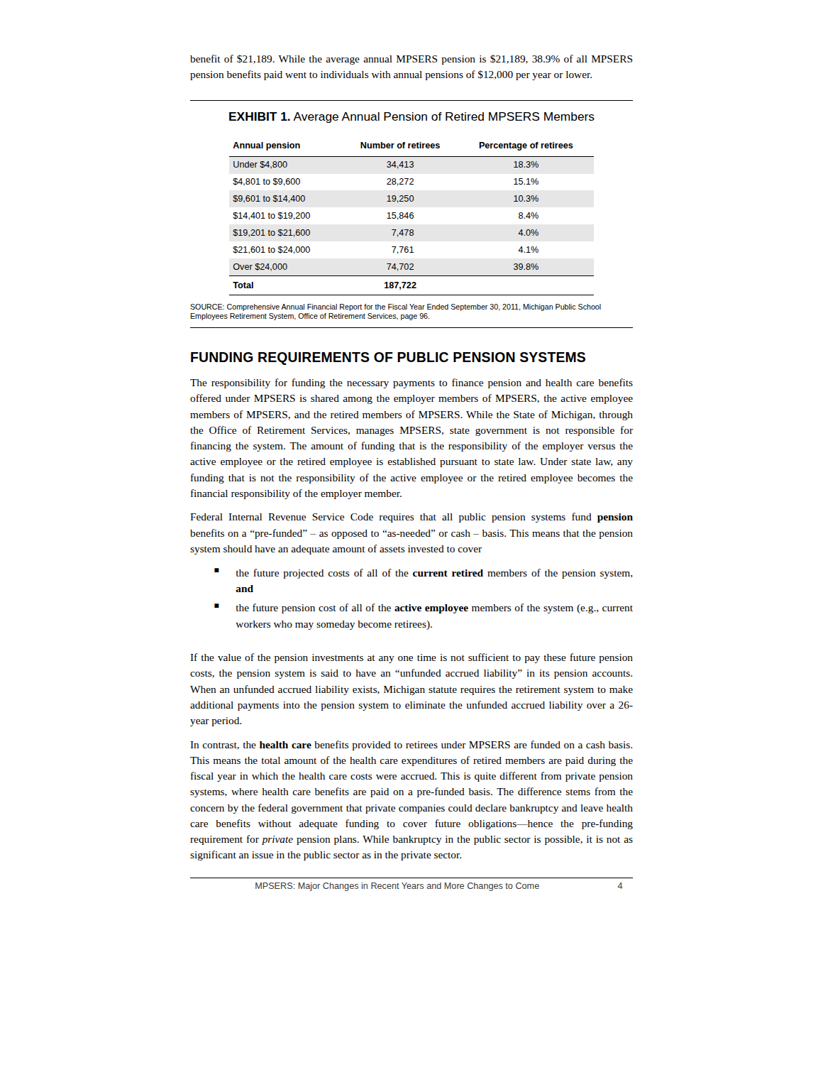benefit of $21,189. While the average annual MPSERS pension is $21,189, 38.9% of all MPSERS pension benefits paid went to individuals with annual pensions of $12,000 per year or lower.
EXHIBIT 1. Average Annual Pension of Retired MPSERS Members
| Annual pension | Number of retirees | Percentage of retirees |
| --- | --- | --- |
| Under $4,800 | 34,413 | 18.3% |
| $4,801 to $9,600 | 28,272 | 15.1% |
| $9,601 to $14,400 | 19,250 | 10.3% |
| $14,401 to $19,200 | 15,846 | 8.4% |
| $19,201 to $21,600 | 7,478 | 4.0% |
| $21,601 to $24,000 | 7,761 | 4.1% |
| Over $24,000 | 74,702 | 39.8% |
| Total | 187,722 | |
SOURCE: Comprehensive Annual Financial Report for the Fiscal Year Ended September 30, 2011, Michigan Public School Employees Retirement System, Office of Retirement Services, page 96.
FUNDING REQUIREMENTS OF PUBLIC PENSION SYSTEMS
The responsibility for funding the necessary payments to finance pension and health care benefits offered under MPSERS is shared among the employer members of MPSERS, the active employee members of MPSERS, and the retired members of MPSERS. While the State of Michigan, through the Office of Retirement Services, manages MPSERS, state government is not responsible for financing the system. The amount of funding that is the responsibility of the employer versus the active employee or the retired employee is established pursuant to state law. Under state law, any funding that is not the responsibility of the active employee or the retired employee becomes the financial responsibility of the employer member.
Federal Internal Revenue Service Code requires that all public pension systems fund pension benefits on a “pre-funded” – as opposed to “as-needed” or cash – basis. This means that the pension system should have an adequate amount of assets invested to cover
the future projected costs of all of the current retired members of the pension system, and
the future pension cost of all of the active employee members of the system (e.g., current workers who may someday become retirees).
If the value of the pension investments at any one time is not sufficient to pay these future pension costs, the pension system is said to have an “unfunded accrued liability” in its pension accounts. When an unfunded accrued liability exists, Michigan statute requires the retirement system to make additional payments into the pension system to eliminate the unfunded accrued liability over a 26-year period.
In contrast, the health care benefits provided to retirees under MPSERS are funded on a cash basis. This means the total amount of the health care expenditures of retired members are paid during the fiscal year in which the health care costs were accrued. This is quite different from private pension systems, where health care benefits are paid on a pre-funded basis. The difference stems from the concern by the federal government that private companies could declare bankruptcy and leave health care benefits without adequate funding to cover future obligations—hence the pre-funding requirement for private pension plans. While bankruptcy in the public sector is possible, it is not as significant an issue in the public sector as in the private sector.
MPSERS: Major Changes in Recent Years and More Changes to Come 4